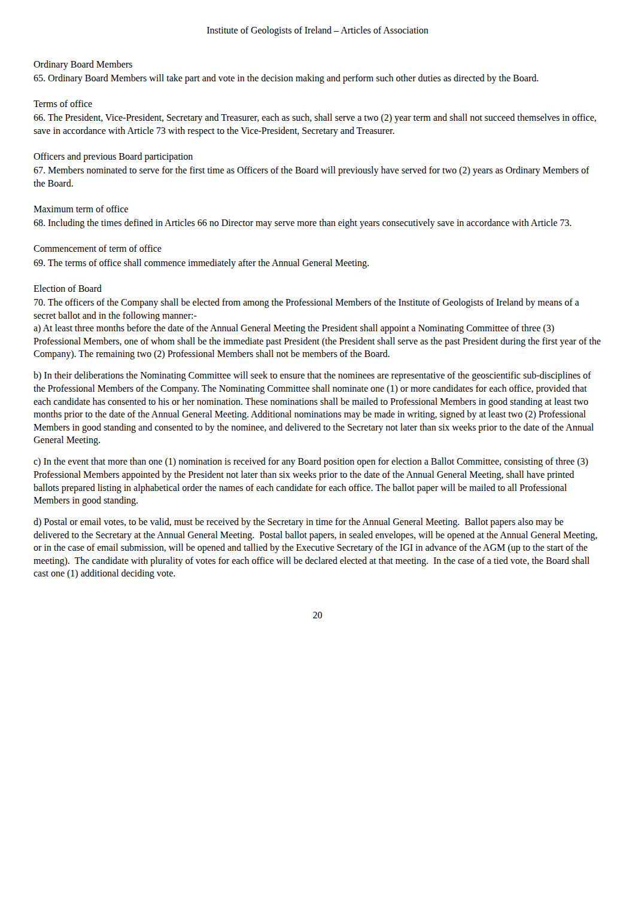Institute of Geologists of Ireland – Articles of Association
Ordinary Board Members
65. Ordinary Board Members will take part and vote in the decision making and perform such other duties as directed by the Board.
Terms of office
66. The President, Vice-President, Secretary and Treasurer, each as such, shall serve a two (2) year term and shall not succeed themselves in office, save in accordance with Article 73 with respect to the Vice-President, Secretary and Treasurer.
Officers and previous Board participation
67. Members nominated to serve for the first time as Officers of the Board will previously have served for two (2) years as Ordinary Members of the Board.
Maximum term of office
68. Including the times defined in Articles 66 no Director may serve more than eight years consecutively save in accordance with Article 73.
Commencement of term of office
69. The terms of office shall commence immediately after the Annual General Meeting.
Election of Board
70. The officers of the Company shall be elected from among the Professional Members of the Institute of Geologists of Ireland by means of a secret ballot and in the following manner:-
a) At least three months before the date of the Annual General Meeting the President shall appoint a Nominating Committee of three (3) Professional Members, one of whom shall be the immediate past President (the President shall serve as the past President during the first year of the Company). The remaining two (2) Professional Members shall not be members of the Board.
b) In their deliberations the Nominating Committee will seek to ensure that the nominees are representative of the geoscientific sub-disciplines of the Professional Members of the Company. The Nominating Committee shall nominate one (1) or more candidates for each office, provided that each candidate has consented to his or her nomination. These nominations shall be mailed to Professional Members in good standing at least two months prior to the date of the Annual General Meeting. Additional nominations may be made in writing, signed by at least two (2) Professional Members in good standing and consented to by the nominee, and delivered to the Secretary not later than six weeks prior to the date of the Annual General Meeting.
c) In the event that more than one (1) nomination is received for any Board position open for election a Ballot Committee, consisting of three (3) Professional Members appointed by the President not later than six weeks prior to the date of the Annual General Meeting, shall have printed ballots prepared listing in alphabetical order the names of each candidate for each office. The ballot paper will be mailed to all Professional Members in good standing.
d) Postal or email votes, to be valid, must be received by the Secretary in time for the Annual General Meeting. Ballot papers also may be delivered to the Secretary at the Annual General Meeting. Postal ballot papers, in sealed envelopes, will be opened at the Annual General Meeting, or in the case of email submission, will be opened and tallied by the Executive Secretary of the IGI in advance of the AGM (up to the start of the meeting). The candidate with plurality of votes for each office will be declared elected at that meeting. In the case of a tied vote, the Board shall cast one (1) additional deciding vote.
20